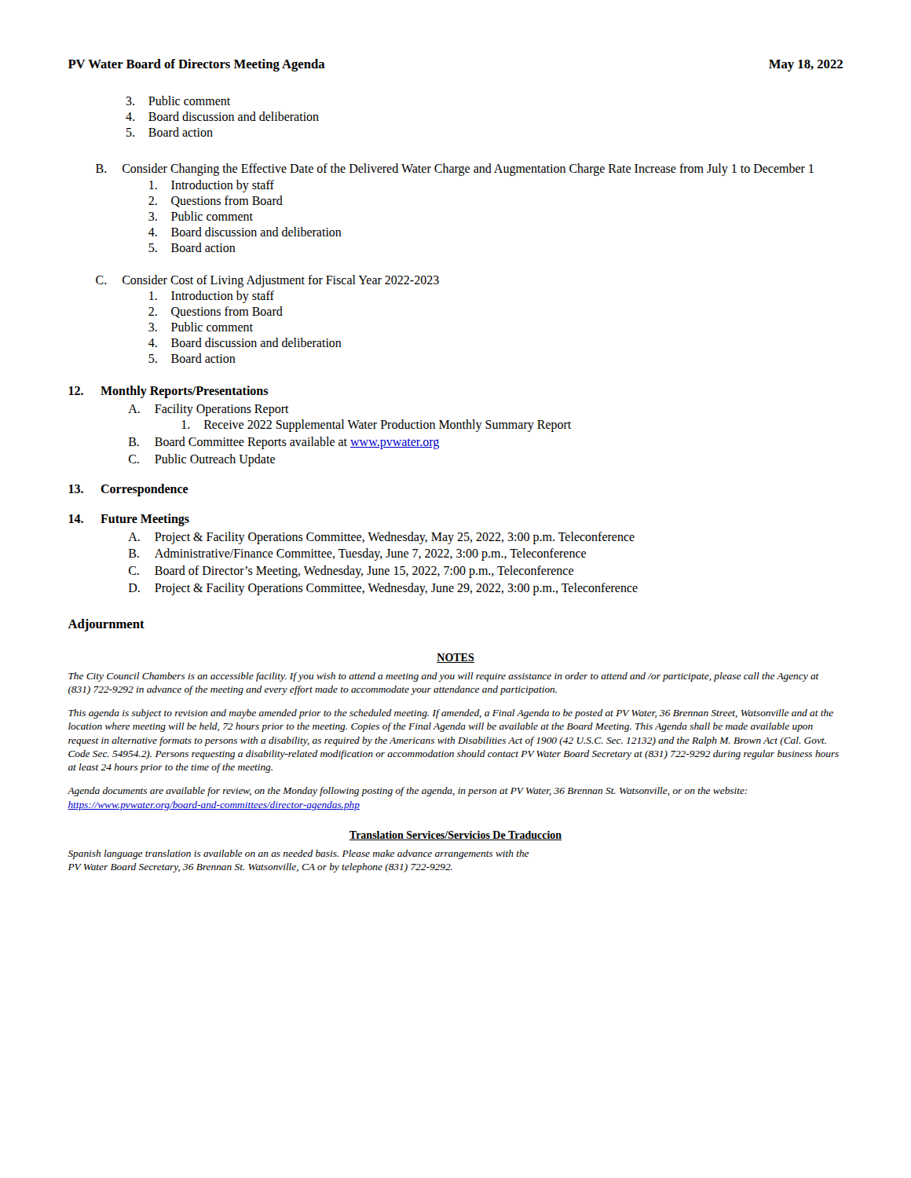PV Water Board of Directors Meeting Agenda May 18, 2022
3. Public comment
4. Board discussion and deliberation
5. Board action
B. Consider Changing the Effective Date of the Delivered Water Charge and Augmentation Charge Rate Increase from July 1 to December 1
1. Introduction by staff
2. Questions from Board
3. Public comment
4. Board discussion and deliberation
5. Board action
C. Consider Cost of Living Adjustment for Fiscal Year 2022-2023
1. Introduction by staff
2. Questions from Board
3. Public comment
4. Board discussion and deliberation
5. Board action
12. Monthly Reports/Presentations
A. Facility Operations Report
1. Receive 2022 Supplemental Water Production Monthly Summary Report
B. Board Committee Reports available at www.pvwater.org
C. Public Outreach Update
13. Correspondence
14. Future Meetings
A. Project & Facility Operations Committee, Wednesday, May 25, 2022, 3:00 p.m. Teleconference
B. Administrative/Finance Committee, Tuesday, June 7, 2022, 3:00 p.m., Teleconference
C. Board of Director’s Meeting, Wednesday, June 15, 2022, 7:00 p.m., Teleconference
D. Project & Facility Operations Committee, Wednesday, June 29, 2022, 3:00 p.m., Teleconference
Adjournment
NOTES
The City Council Chambers is an accessible facility. If you wish to attend a meeting and you will require assistance in order to attend and /or participate, please call the Agency at (831) 722-9292 in advance of the meeting and every effort made to accommodate your attendance and participation.
This agenda is subject to revision and maybe amended prior to the scheduled meeting. If amended, a Final Agenda to be posted at PV Water, 36 Brennan Street, Watsonville and at the location where meeting will be held, 72 hours prior to the meeting. Copies of the Final Agenda will be available at the Board Meeting. This Agenda shall be made available upon request in alternative formats to persons with a disability, as required by the Americans with Disabilities Act of 1900 (42 U.S.C. Sec. 12132) and the Ralph M. Brown Act (Cal. Govt. Code Sec. 54954.2). Persons requesting a disability-related modification or accommodation should contact PV Water Board Secretary at (831) 722-9292 during regular business hours at least 24 hours prior to the time of the meeting.
Agenda documents are available for review, on the Monday following posting of the agenda, in person at PV Water, 36 Brennan St. Watsonville, or on the website: https://www.pvwater.org/board-and-committees/director-agendas.php
Translation Services/Servicios De Traduccion
Spanish language translation is available on an as needed basis. Please make advance arrangements with the
PV Water Board Secretary, 36 Brennan St. Watsonville, CA or by telephone (831) 722-9292.